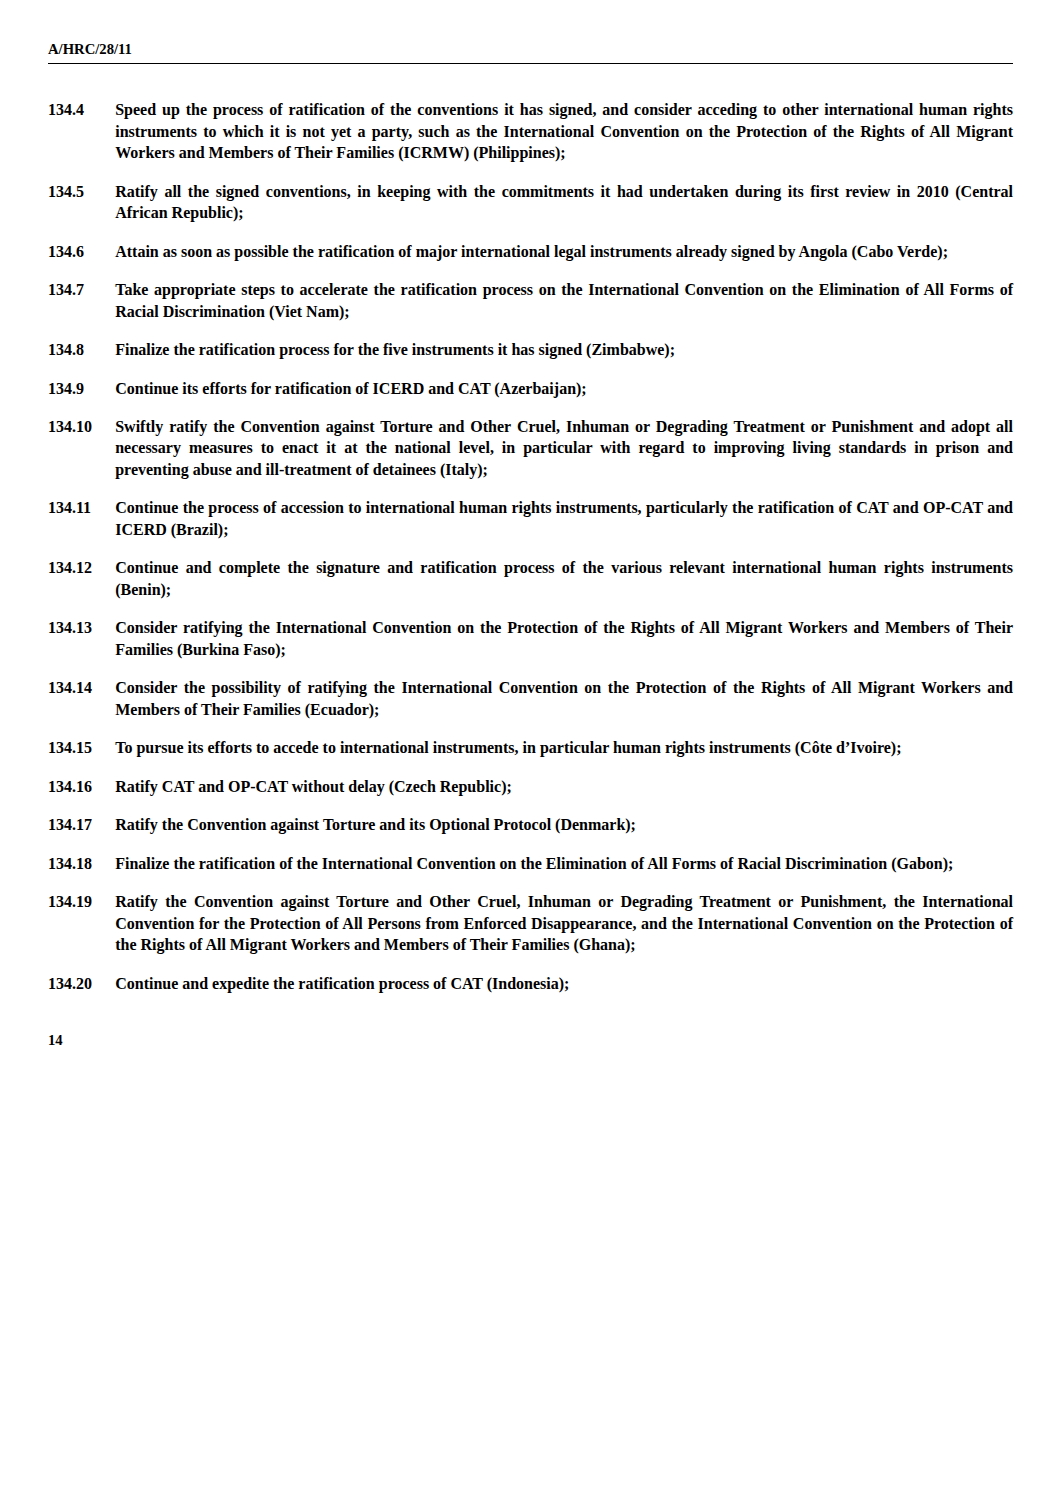A/HRC/28/11
134.4
Speed up the process of ratification of the conventions it has signed, and consider acceding to other international human rights instruments to which it is not yet a party, such as the International Convention on the Protection of the Rights of All Migrant Workers and Members of Their Families (ICRMW) (Philippines);
134.5
Ratify all the signed conventions, in keeping with the commitments it had undertaken during its first review in 2010 (Central African Republic);
134.6
Attain as soon as possible the ratification of major international legal instruments already signed by Angola (Cabo Verde);
134.7
Take appropriate steps to accelerate the ratification process on the International Convention on the Elimination of All Forms of Racial Discrimination (Viet Nam);
134.8
Finalize the ratification process for the five instruments it has signed (Zimbabwe);
134.9
Continue its efforts for ratification of ICERD and CAT (Azerbaijan);
134.10
Swiftly ratify the Convention against Torture and Other Cruel, Inhuman or Degrading Treatment or Punishment and adopt all necessary measures to enact it at the national level, in particular with regard to improving living standards in prison and preventing abuse and ill-treatment of detainees (Italy);
134.11
Continue the process of accession to international human rights instruments, particularly the ratification of CAT and OP-CAT and ICERD (Brazil);
134.12
Continue and complete the signature and ratification process of the various relevant international human rights instruments (Benin);
134.13
Consider ratifying the International Convention on the Protection of the Rights of All Migrant Workers and Members of Their Families (Burkina Faso);
134.14
Consider the possibility of ratifying the International Convention on the Protection of the Rights of All Migrant Workers and Members of Their Families (Ecuador);
134.15
To pursue its efforts to accede to international instruments, in particular human rights instruments (Côte d’Ivoire);
134.16
Ratify CAT and OP-CAT without delay (Czech Republic);
134.17
Ratify the Convention against Torture and its Optional Protocol (Denmark);
134.18
Finalize the ratification of the International Convention on the Elimination of All Forms of Racial Discrimination (Gabon);
134.19
Ratify the Convention against Torture and Other Cruel, Inhuman or Degrading Treatment or Punishment, the International Convention for the Protection of All Persons from Enforced Disappearance, and the International Convention on the Protection of the Rights of All Migrant Workers and Members of Their Families (Ghana);
134.20
Continue and expedite the ratification process of CAT (Indonesia);
14